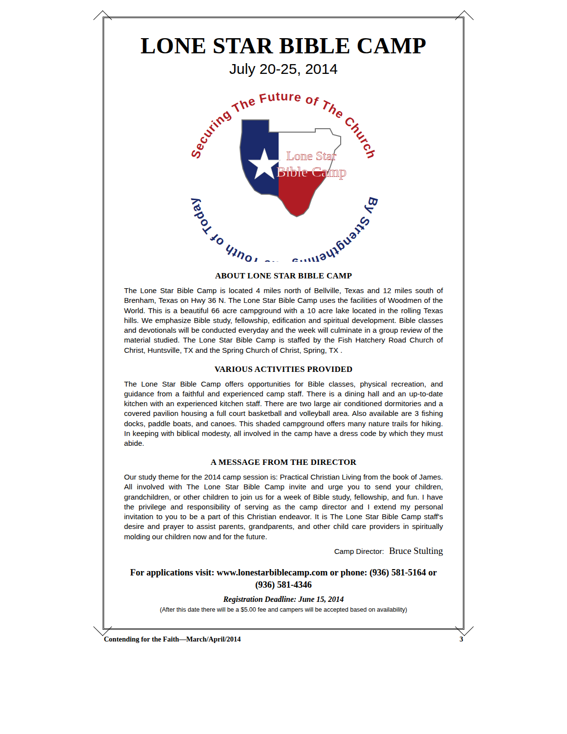LONE STAR BIBLE CAMP
July 20-25, 2014
Securing The Future of The Church By Strengthening The Youth of Today Lone Star Bible Camp
ABOUT LONE STAR BIBLE CAMP
The Lone Star Bible Camp is located 4 miles north of Bellville, Texas and 12 miles south of Brenham, Texas on Hwy 36 N. The Lone Star Bible Camp uses the facilities of Woodmen of the World. This is a beautiful 66 acre campground with a 10 acre lake located in the rolling Texas hills. We emphasize Bible study, fellowship, edification and spiritual development. Bible classes and devotionals will be conducted everyday and the week will culminate in a group review of the material studied. The Lone Star Bible Camp is staffed by the Fish Hatchery Road Church of Christ, Huntsville, TX and the Spring Church of Christ, Spring, TX .
VARIOUS ACTIVITIES PROVIDED
The Lone Star Bible Camp offers opportunities for Bible classes, physical recreation, and guidance from a faithful and experienced camp staff. There is a dining hall and an up-to-date kitchen with an experienced kitchen staff. There are two large air conditioned dormitories and a covered pavilion housing a full court basketball and volleyball area. Also available are 3 fishing docks, paddle boats, and canoes. This shaded campground offers many nature trails for hiking. In keeping with biblical modesty, all involved in the camp have a dress code by which they must abide.
A MESSAGE FROM THE DIRECTOR
Our study theme for the 2014 camp session is: Practical Christian Living from the book of James. All involved with The Lone Star Bible Camp invite and urge you to send your children, grandchildren, or other children to join us for a week of Bible study, fellowship, and fun. I have the privilege and responsibility of serving as the camp director and I extend my personal invitation to you to be a part of this Christian endeavor. It is The Lone Star Bible Camp staff's desire and prayer to assist parents, grandparents, and other child care providers in spiritually molding our children now and for the future.
Camp Director: Bruce Stulting
For applications visit: www.lonestarbiblecamp.com or phone: (936) 581-5164 or (936) 581-4346
Registration Deadline: June 15, 2014
(After this date there will be a $5.00 fee and campers will be accepted based on availability)
Contending for the Faith—March/April/2014 3